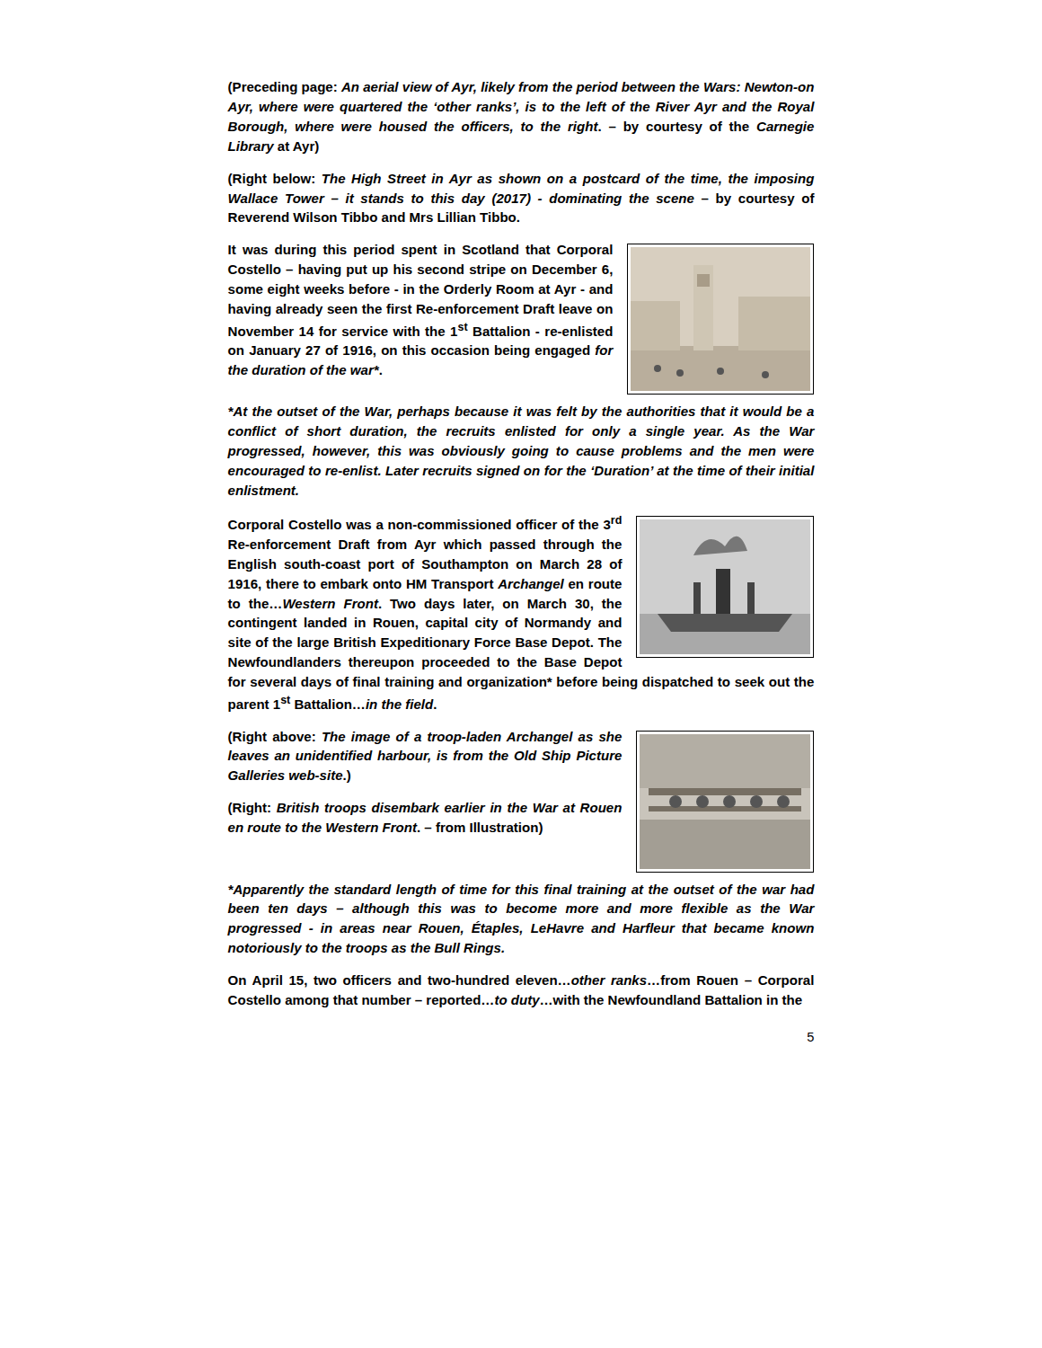(Preceding page: An aerial view of Ayr, likely from the period between the Wars: Newton-on Ayr, where were quartered the ‘other ranks’, is to the left of the River Ayr and the Royal Borough, where were housed the officers, to the right. – by courtesy of the Carnegie Library at Ayr)
(Right below: The High Street in Ayr as shown on a postcard of the time, the imposing Wallace Tower – it stands to this day (2017) - dominating the scene – by courtesy of Reverend Wilson Tibbo and Mrs Lillian Tibbo.
It was during this period spent in Scotland that Corporal Costello – having put up his second stripe on December 6, some eight weeks before - in the Orderly Room at Ayr - and having already seen the first Re-enforcement Draft leave on November 14 for service with the 1st Battalion - re-enlisted on January 27 of 1916, on this occasion being engaged for the duration of the war*.
*At the outset of the War, perhaps because it was felt by the authorities that it would be a conflict of short duration, the recruits enlisted for only a single year. As the War progressed, however, this was obviously going to cause problems and the men were encouraged to re-enlist. Later recruits signed on for the ‘Duration’ at the time of their initial enlistment.
Corporal Costello was a non-commissioned officer of the 3rd Re-enforcement Draft from Ayr which passed through the English south-coast port of Southampton on March 28 of 1916, there to embark onto HM Transport Archangel en route to the…Western Front. Two days later, on March 30, the contingent landed in Rouen, capital city of Normandy and site of the large British Expeditionary Force Base Depot. The Newfoundlanders thereupon proceeded to the Base Depot for several days of final training and organization* before being dispatched to seek out the parent 1st Battalion…in the field.
(Right above: The image of a troop-laden Archangel as she leaves an unidentified harbour, is from the Old Ship Picture Galleries web-site.)
(Right: British troops disembark earlier in the War at Rouen en route to the Western Front. – from Illustration)
*Apparently the standard length of time for this final training at the outset of the war had been ten days – although this was to become more and more flexible as the War progressed - in areas near Rouen, Étaples, LeHavre and Harfleur that became known notoriously to the troops as the Bull Rings.
On April 15, two officers and two-hundred eleven…other ranks…from Rouen – Corporal Costello among that number – reported…to duty…with the Newfoundland Battalion in the
5